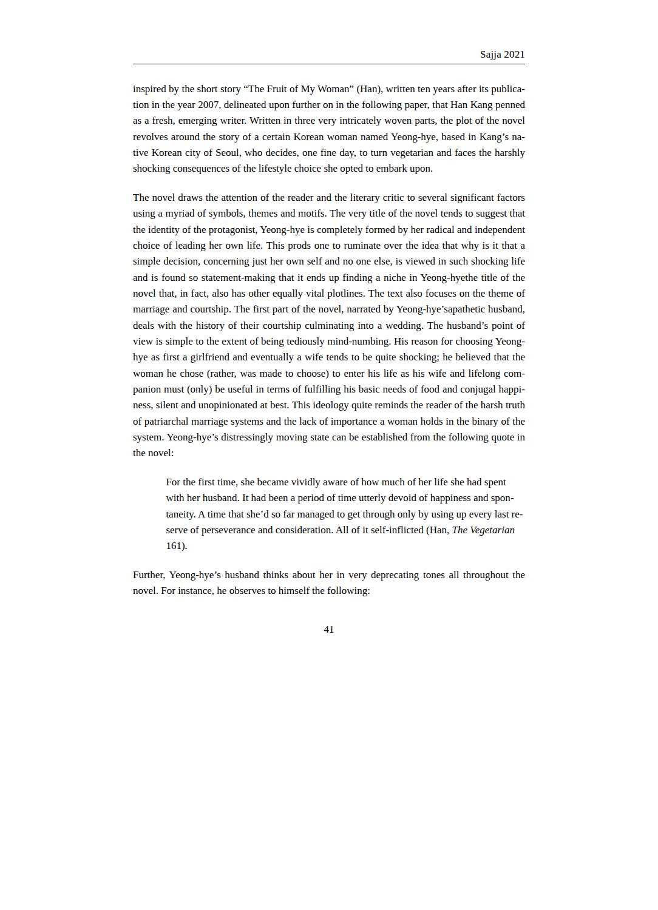Sajja 2021
inspired by the short story “The Fruit of My Woman” (Han), written ten years after its publication in the year 2007, delineated upon further on in the following paper, that Han Kang penned as a fresh, emerging writer. Written in three very intricately woven parts, the plot of the novel revolves around the story of a certain Korean woman named Yeong-hye, based in Kang’s native Korean city of Seoul, who decides, one fine day, to turn vegetarian and faces the harshly shocking consequences of the lifestyle choice she opted to embark upon.
The novel draws the attention of the reader and the literary critic to several significant factors using a myriad of symbols, themes and motifs. The very title of the novel tends to suggest that the identity of the protagonist, Yeong-hye is completely formed by her radical and independent choice of leading her own life. This prods one to ruminate over the idea that why is it that a simple decision, concerning just her own self and no one else, is viewed in such shocking life and is found so statement-making that it ends up finding a niche in Yeong-hyethe title of the novel that, in fact, also has other equally vital plotlines. The text also focuses on the theme of marriage and courtship. The first part of the novel, narrated by Yeong-hye’sapathetic husband, deals with the history of their courtship culminating into a wedding. The husband’s point of view is simple to the extent of being tediously mind-numbing. His reason for choosing Yeong-hye as first a girlfriend and eventually a wife tends to be quite shocking; he believed that the woman he chose (rather, was made to choose) to enter his life as his wife and lifelong companion must (only) be useful in terms of fulfilling his basic needs of food and conjugal happiness, silent and unopinionated at best. This ideology quite reminds the reader of the harsh truth of patriarchal marriage systems and the lack of importance a woman holds in the binary of the system. Yeong-hye’s distressingly moving state can be established from the following quote in the novel:
For the first time, she became vividly aware of how much of her life she had spent with her husband. It had been a period of time utterly devoid of happiness and spontaneity. A time that she’d so far managed to get through only by using up every last reserve of perseverance and consideration. All of it self-inflicted (Han, The Vegetarian 161).
Further, Yeong-hye’s husband thinks about her in very deprecating tones all throughout the novel. For instance, he observes to himself the following:
41